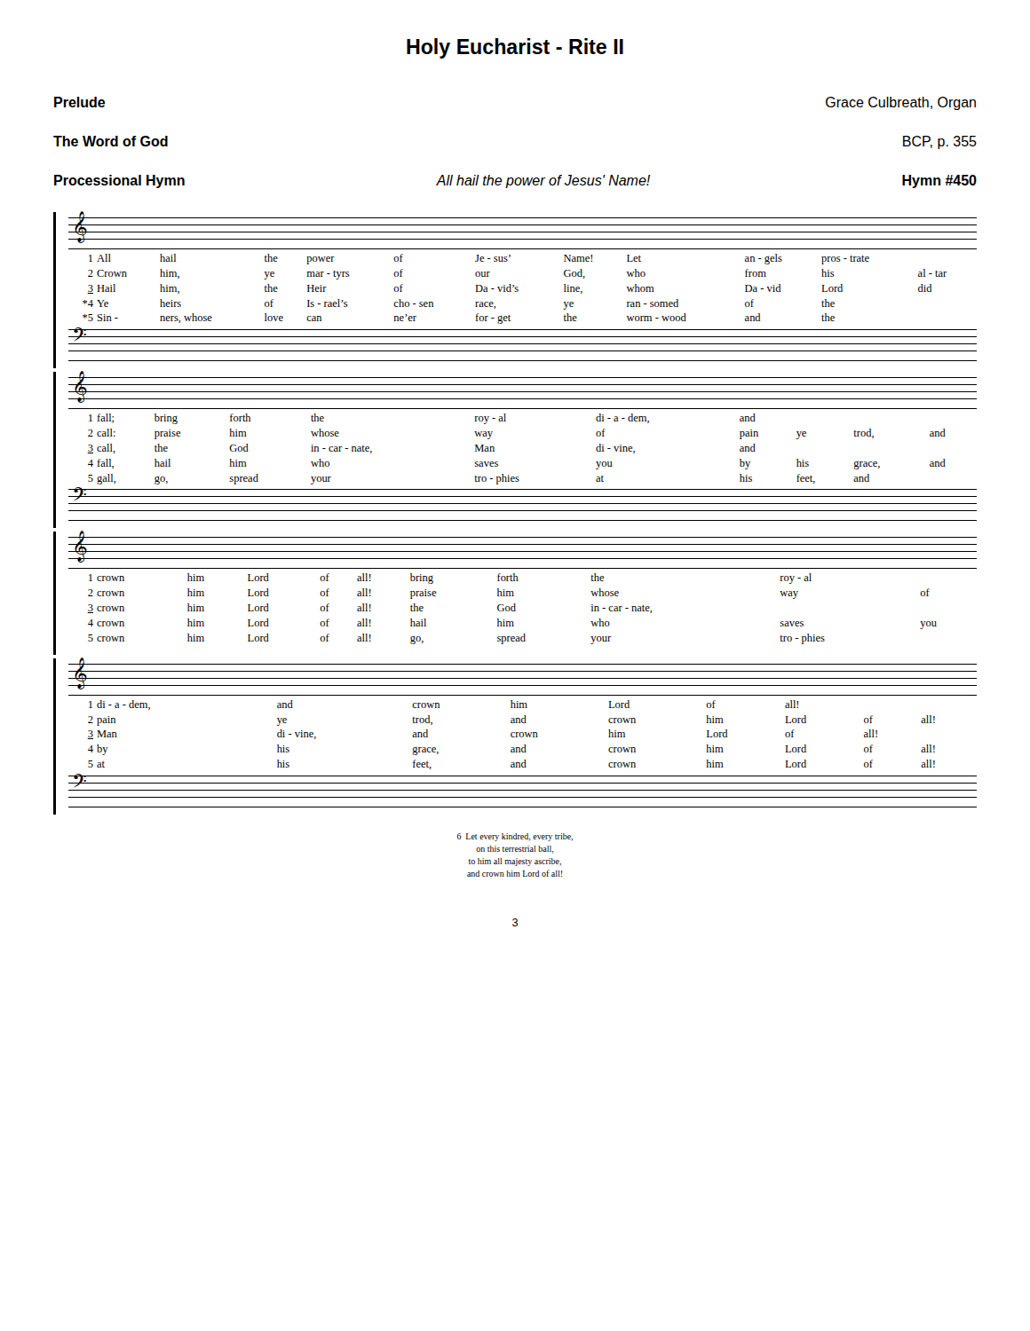Holy Eucharist - Rite II
Prelude Grace Culbreath, Organ
The Word of God BCP, p. 355
Processional Hymn All hail the power of Jesus' Name! Hymn #450
𝄞
| 1 | All | hail | the | power | of | Je - sus’ | Name! | Let | an - gels | pros - trate |
| 2 | Crown | him, | ye | mar - tyrs | of | our | God, | who | from | his | al - tar |
| 3 | Hail | him, | the | Heir | of | Da - vid’s | line, | whom | Da - vid | Lord | did |
| *4 | Ye | heirs | of | Is - rael’s | cho - sen | race, | ye | ran - somed | of | the |
| *5 | Sin - | ners, whose | love | can | ne’er | for - get | the | worm - wood | and | the |
𝄢
𝄞
| 1 | fall; | bring | forth | the | roy - al | di - a - dem, | and |
| 2 | call: | praise | him | whose | way | of | pain | ye | trod, | and |
| 3 | call, | the | God | in - car - nate, | Man | di - vine, | and |
| 4 | fall, | hail | him | who | saves | you | by | his | grace, | and |
| 5 | gall, | go, | spread | your | tro - phies | at | his | feet, | and |
𝄢
𝄞
| 1 | crown | him | Lord | of | all! | bring | forth | the | roy - al |
| 2 | crown | him | Lord | of | all! | praise | him | whose | way | of |
| 3 | crown | him | Lord | of | all! | the | God | in - car - nate, |
| 4 | crown | him | Lord | of | all! | hail | him | who | saves | you |
| 5 | crown | him | Lord | of | all! | go, | spread | your | tro - phies |
𝄞
| 1 | di - a - dem, | and | crown | him | Lord | of | all! |
| 2 | pain | ye | trod, | and | crown | him | Lord | of | all! |
| 3 | Man | di - vine, | and | crown | him | Lord | of | all! |
| 4 | by | his | grace, | and | crown | him | Lord | of | all! |
| 5 | at | his | feet, | and | crown | him | Lord | of | all! |
𝄢
6 Let every kindred, every tribe,
on this terrestrial ball,
to him all majesty ascribe,
and crown him Lord of all!
3